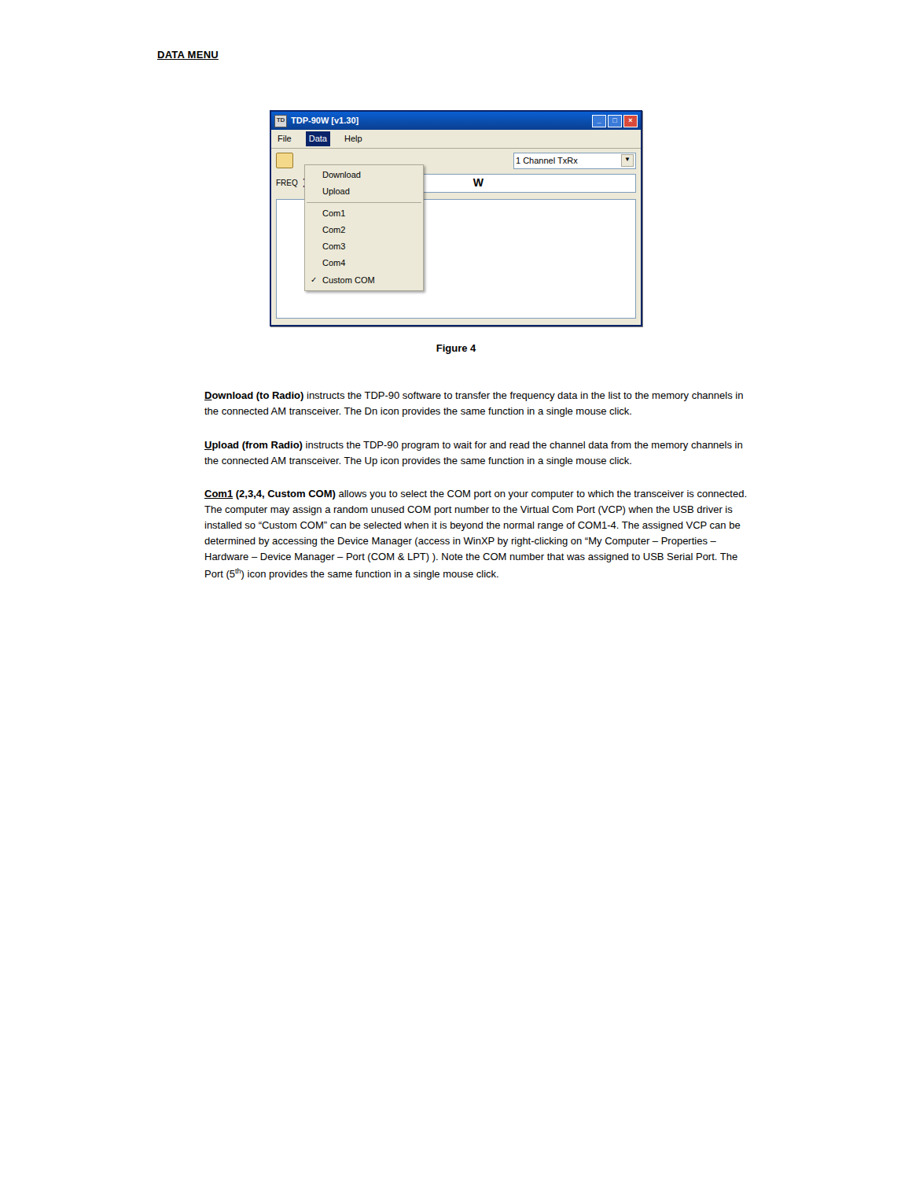DATA MENU
TD TDP-90W [v1.30]
_□×
File
Data
Help
Download
Upload
Com1
Com2
Com3
Com4
✓Custom COM
1 Channel TxRx ▼
FREQ 11
W
Figure 4
Download (to Radio) instructs the TDP-90 software to transfer the frequency data in the list to the memory channels in the connected AM transceiver. The Dn icon provides the same function in a single mouse click.
Upload (from Radio) instructs the TDP-90 program to wait for and read the channel data from the memory channels in the connected AM transceiver. The Up icon provides the same function in a single mouse click.
Com1 (2,3,4, Custom COM) allows you to select the COM port on your computer to which the transceiver is connected. The computer may assign a random unused COM port number to the Virtual Com Port (VCP) when the USB driver is installed so “Custom COM” can be selected when it is beyond the normal range of COM1-4. The assigned VCP can be determined by accessing the Device Manager (access in WinXP by right-clicking on “My Computer – Properties – Hardware – Device Manager – Port (COM & LPT) ). Note the COM number that was assigned to USB Serial Port. The Port (5th) icon provides the same function in a single mouse click.